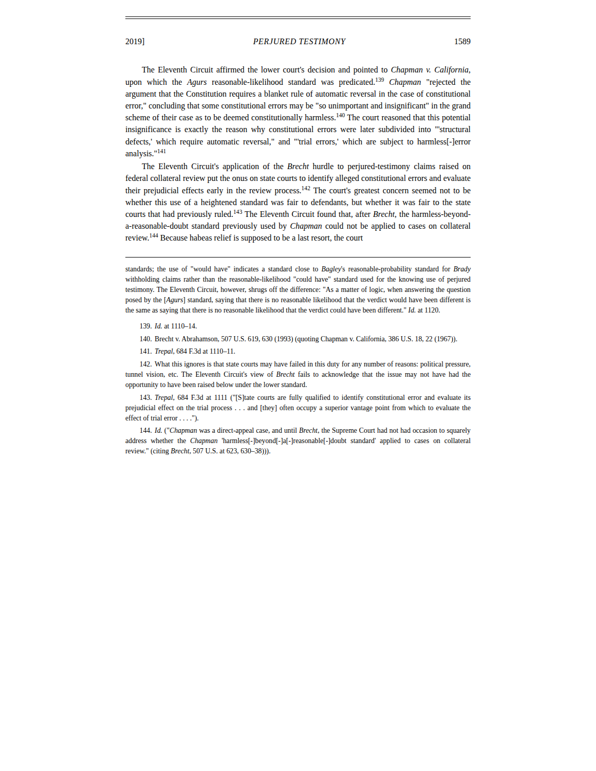2019] PERJURED TESTIMONY 1589
The Eleventh Circuit affirmed the lower court's decision and pointed to Chapman v. California, upon which the Agurs reasonable-likelihood standard was predicated.139 Chapman "rejected the argument that the Constitution requires a blanket rule of automatic reversal in the case of constitutional error," concluding that some constitutional errors may be "so unimportant and insignificant" in the grand scheme of their case as to be deemed constitutionally harmless.140 The court reasoned that this potential insignificance is exactly the reason why constitutional errors were later subdivided into "'structural defects,' which require automatic reversal," and "'trial errors,' which are subject to harmless[-]error analysis."141
The Eleventh Circuit's application of the Brecht hurdle to perjured-testimony claims raised on federal collateral review put the onus on state courts to identify alleged constitutional errors and evaluate their prejudicial effects early in the review process.142 The court's greatest concern seemed not to be whether this use of a heightened standard was fair to defendants, but whether it was fair to the state courts that had previously ruled.143 The Eleventh Circuit found that, after Brecht, the harmless-beyond-a-reasonable-doubt standard previously used by Chapman could not be applied to cases on collateral review.144 Because habeas relief is supposed to be a last resort, the court
standards; the use of "would have" indicates a standard close to Bagley's reasonable-probability standard for Brady withholding claims rather than the reasonable-likelihood "could have" standard used for the knowing use of perjured testimony. The Eleventh Circuit, however, shrugs off the difference: "As a matter of logic, when answering the question posed by the [Agurs] standard, saying that there is no reasonable likelihood that the verdict would have been different is the same as saying that there is no reasonable likelihood that the verdict could have been different." Id. at 1120.
139. Id. at 1110–14.
140. Brecht v. Abrahamson, 507 U.S. 619, 630 (1993) (quoting Chapman v. California, 386 U.S. 18, 22 (1967)).
141. Trepal, 684 F.3d at 1110–11.
142. What this ignores is that state courts may have failed in this duty for any number of reasons: political pressure, tunnel vision, etc. The Eleventh Circuit's view of Brecht fails to acknowledge that the issue may not have had the opportunity to have been raised below under the lower standard.
143. Trepal, 684 F.3d at 1111 ("[S]tate courts are fully qualified to identify constitutional error and evaluate its prejudicial effect on the trial process . . . and [they] often occupy a superior vantage point from which to evaluate the effect of trial error . . . .").
144. Id. ("Chapman was a direct-appeal case, and until Brecht, the Supreme Court had not had occasion to squarely address whether the Chapman 'harmless[-]beyond[-]a[-]reasonable[-]doubt standard' applied to cases on collateral review." (citing Brecht, 507 U.S. at 623, 630–38))).